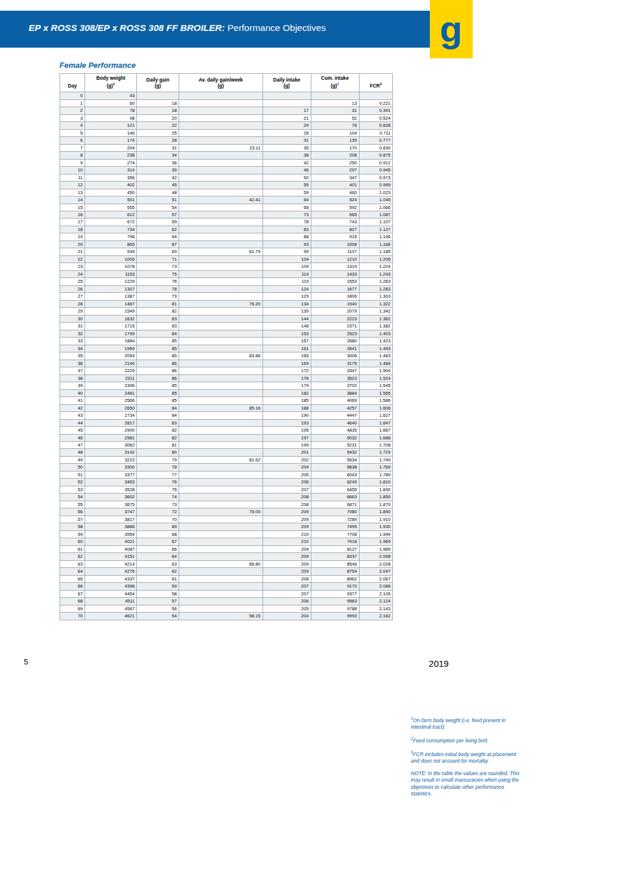EP x ROSS 308/EP x ROSS 308 FF BROILER: Performance Objectives
g
Female Performance
| Day | Body weight (g) 1 | Daily gain (g) | Av. daily gain/week (g) | Daily intake (g) | Cum. intake (g) 2 | FCR 3 |
| --- | --- | --- | --- | --- | --- | --- |
| 0 | 43 | | | | | |
| 1 | 60 | 18 | | | 13 | 0.221 |
| 2 | 78 | 18 | | 17 | 31 | 0.391 |
| 3 | 98 | 20 | | 21 | 52 | 0.524 |
| 4 | 121 | 22 | | 24 | 76 | 0.628 |
| 5 | 146 | 25 | | 28 | 104 | 0.711 |
| 6 | 174 | 28 | | 31 | 135 | 0.777 |
| 7 | 204 | 31 | 23.11 | 35 | 170 | 0.830 |
| 8 | 238 | 34 | | 38 | 208 | 0.875 |
| 9 | 274 | 36 | | 42 | 250 | 0.912 |
| 10 | 314 | 39 | | 46 | 297 | 0.945 |
| 11 | 356 | 42 | | 50 | 347 | 0.973 |
| 12 | 402 | 45 | | 55 | 401 | 0.999 |
| 13 | 450 | 48 | | 59 | 460 | 1.023 |
| 14 | 501 | 51 | 42.41 | 64 | 524 | 1.045 |
| 15 | 555 | 54 | | 68 | 592 | 1.066 |
| 16 | 612 | 57 | | 73 | 665 | 1.087 |
| 17 | 672 | 59 | | 78 | 743 | 1.107 |
| 18 | 734 | 62 | | 83 | 827 | 1.127 |
| 19 | 798 | 64 | | 88 | 915 | 1.146 |
| 20 | 865 | 67 | | 93 | 1008 | 1.166 |
| 21 | 934 | 69 | 61.79 | 99 | 1107 | 1.185 |
| 22 | 1005 | 71 | | 104 | 1210 | 1.205 |
| 23 | 1078 | 73 | | 109 | 1319 | 1.224 |
| 24 | 1153 | 75 | | 114 | 1433 | 1.243 |
| 25 | 1229 | 76 | | 119 | 1553 | 1.263 |
| 26 | 1307 | 78 | | 124 | 1677 | 1.283 |
| 27 | 1387 | 79 | | 129 | 1806 | 1.303 |
| 28 | 1467 | 81 | 76.20 | 134 | 1940 | 1.322 |
| 29 | 1549 | 82 | | 139 | 2079 | 1.342 |
| 30 | 1632 | 83 | | 144 | 2223 | 1.362 |
| 31 | 1715 | 83 | | 148 | 2371 | 1.382 |
| 32 | 1799 | 84 | | 153 | 2523 | 1.403 |
| 33 | 1884 | 85 | | 157 | 2680 | 1.423 |
| 34 | 1969 | 85 | | 161 | 2841 | 1.443 |
| 35 | 2054 | 85 | 83.86 | 165 | 3006 | 1.463 |
| 36 | 2140 | 86 | | 169 | 3175 | 1.484 |
| 37 | 2225 | 86 | | 172 | 3347 | 1.504 |
| 38 | 2311 | 86 | | 176 | 3523 | 1.524 |
| 39 | 2396 | 85 | | 179 | 3702 | 1.545 |
| 40 | 2481 | 85 | | 182 | 3884 | 1.565 |
| 41 | 2566 | 85 | | 185 | 4069 | 1.586 |
| 42 | 2650 | 84 | 85.16 | 188 | 4257 | 1.606 |
| 43 | 2734 | 84 | | 190 | 4447 | 1.627 |
| 44 | 2817 | 83 | | 193 | 4640 | 1.647 |
| 45 | 2900 | 82 | | 195 | 4835 | 1.667 |
| 46 | 2981 | 82 | | 197 | 5032 | 1.688 |
| 47 | 3062 | 81 | | 199 | 5231 | 1.708 |
| 48 | 3142 | 80 | | 201 | 5432 | 1.729 |
| 49 | 3222 | 79 | 81.62 | 202 | 5634 | 1.749 |
| 50 | 3300 | 78 | | 204 | 5838 | 1.769 |
| 51 | 3377 | 77 | | 205 | 6043 | 1.789 |
| 52 | 3453 | 76 | | 206 | 6249 | 1.810 |
| 53 | 3528 | 75 | | 207 | 6455 | 1.830 |
| 54 | 3602 | 74 | | 208 | 6663 | 1.850 |
| 55 | 3675 | 73 | | 208 | 6871 | 1.870 |
| 56 | 3747 | 72 | 75.00 | 209 | 7080 | 1.890 |
| 57 | 3817 | 70 | | 209 | 7289 | 1.910 |
| 58 | 3886 | 69 | | 209 | 7499 | 1.930 |
| 59 | 3954 | 68 | | 210 | 7708 | 1.949 |
| 60 | 4021 | 67 | | 210 | 7918 | 1.969 |
| 61 | 4087 | 66 | | 209 | 8127 | 1.989 |
| 62 | 4151 | 64 | | 209 | 8337 | 2.008 |
| 63 | 4214 | 63 | 66.80 | 209 | 8546 | 2.028 |
| 64 | 4276 | 62 | | 209 | 8754 | 2.047 |
| 65 | 4337 | 61 | | 208 | 8962 | 2.067 |
| 66 | 4396 | 59 | | 207 | 9170 | 2.086 |
| 67 | 4454 | 58 | | 207 | 9377 | 2.105 |
| 68 | 4511 | 57 | | 206 | 9583 | 2.124 |
| 69 | 4567 | 56 | | 205 | 9788 | 2.143 |
| 70 | 4621 | 54 | 58.15 | 204 | 9993 | 2.162 |
1On-farm body weight (i.e. feed present in intestinal tract).
2Feed consumption per living bird.
3FCR includes initial body weight at placement and does not account for mortality.
NOTE: In the table the values are rounded. This may result in small inaccuracies when using the objectives to calculate other performance statistics.
5
2019